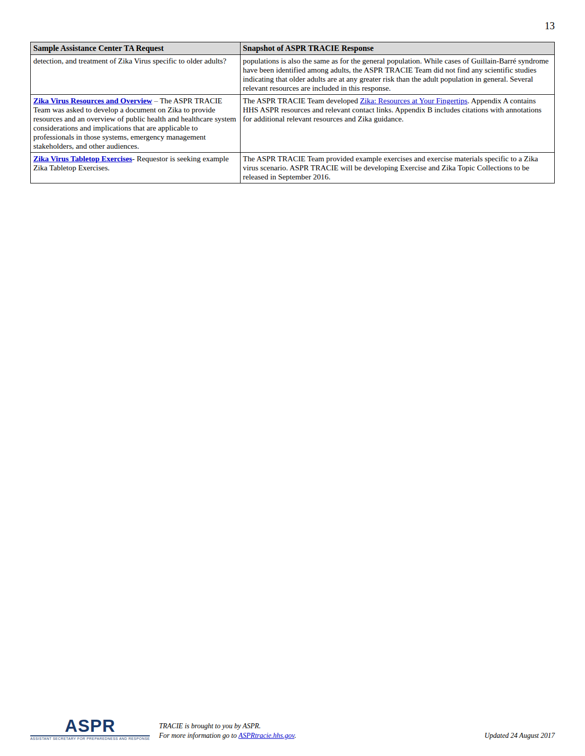13
| Sample Assistance Center TA Request | Snapshot of ASPR TRACIE Response |
| --- | --- |
| detection, and treatment of Zika Virus specific to older adults? | populations is also the same as for the general population. While cases of Guillain-Barré syndrome have been identified among adults, the ASPR TRACIE Team did not find any scientific studies indicating that older adults are at any greater risk than the adult population in general. Several relevant resources are included in this response. |
| Zika Virus Resources and Overview – The ASPR TRACIE Team was asked to develop a document on Zika to provide resources and an overview of public health and healthcare system considerations and implications that are applicable to professionals in those systems, emergency management stakeholders, and other audiences. | The ASPR TRACIE Team developed Zika: Resources at Your Fingertips . Appendix A contains HHS ASPR resources and relevant contact links. Appendix B includes citations with annotations for additional relevant resources and Zika guidance. |
| Zika Virus Tabletop Exercises - Requestor is seeking example Zika Tabletop Exercises. | The ASPR TRACIE Team provided example exercises and exercise materials specific to a Zika virus scenario. ASPR TRACIE will be developing Exercise and Zika Topic Collections to be released in September 2016. |
ASPR ASSISTANT SECRETARY FOR PREPAREDNESS AND RESPONSE
TRACIE is brought to you by ASPR.
For more information go to ASPRtracie.hhs.gov.
Updated 24 August 2017